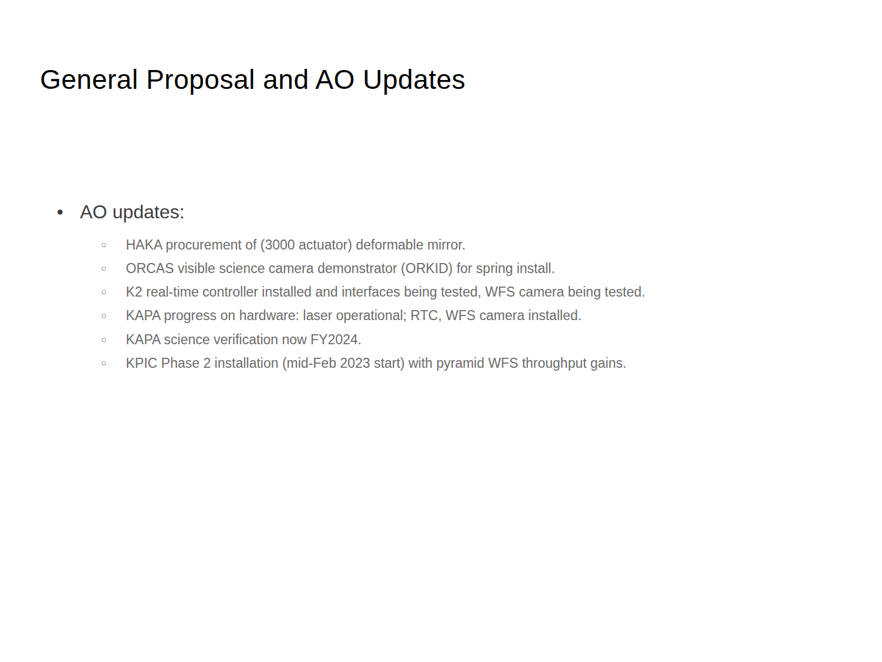General Proposal and AO Updates
AO updates:
HAKA procurement of (3000 actuator) deformable mirror.
ORCAS visible science camera demonstrator (ORKID) for spring install.
K2 real-time controller installed and interfaces being tested, WFS camera being tested.
KAPA progress on hardware: laser operational; RTC, WFS camera installed.
KAPA science verification now FY2024.
KPIC Phase 2 installation (mid-Feb 2023 start) with pyramid WFS throughput gains.